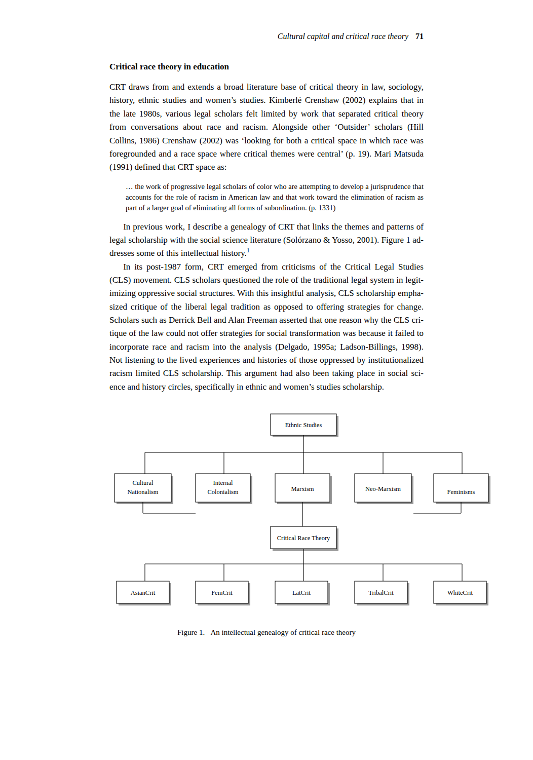Cultural capital and critical race theory 71
Critical race theory in education
CRT draws from and extends a broad literature base of critical theory in law, sociology, history, ethnic studies and women’s studies. Kimberlé Crenshaw (2002) explains that in the late 1980s, various legal scholars felt limited by work that separated critical theory from conversations about race and racism. Alongside other ‘Outsider’ scholars (Hill Collins, 1986) Crenshaw (2002) was ‘looking for both a critical space in which race was foregrounded and a race space where critical themes were central’ (p. 19). Mari Matsuda (1991) defined that CRT space as:
… the work of progressive legal scholars of color who are attempting to develop a jurisprudence that accounts for the role of racism in American law and that work toward the elimination of racism as part of a larger goal of eliminating all forms of subordination. (p. 1331)
In previous work, I describe a genealogy of CRT that links the themes and patterns of legal scholarship with the social science literature (Solórzano & Yosso, 2001). Figure 1 addresses some of this intellectual history.1
In its post-1987 form, CRT emerged from criticisms of the Critical Legal Studies (CLS) movement. CLS scholars questioned the role of the traditional legal system in legitimizing oppressive social structures. With this insightful analysis, CLS scholarship emphasized critique of the liberal legal tradition as opposed to offering strategies for change. Scholars such as Derrick Bell and Alan Freeman asserted that one reason why the CLS critique of the law could not offer strategies for social transformation was because it failed to incorporate race and racism into the analysis (Delgado, 1995a; Ladson-Billings, 1998). Not listening to the lived experiences and histories of those oppressed by institutionalized racism limited CLS scholarship. This argument had also been taking place in social science and history circles, specifically in ethnic and women’s studies scholarship.
Ethnic Studies Cultural Nationalism Internal Colonialism Marxism Neo-Marxism Feminisms Critical Race Theory AsianCrit FemCrit LatCrit TribalCrit WhiteCrit
Figure 1. An intellectual genealogy of critical race theory